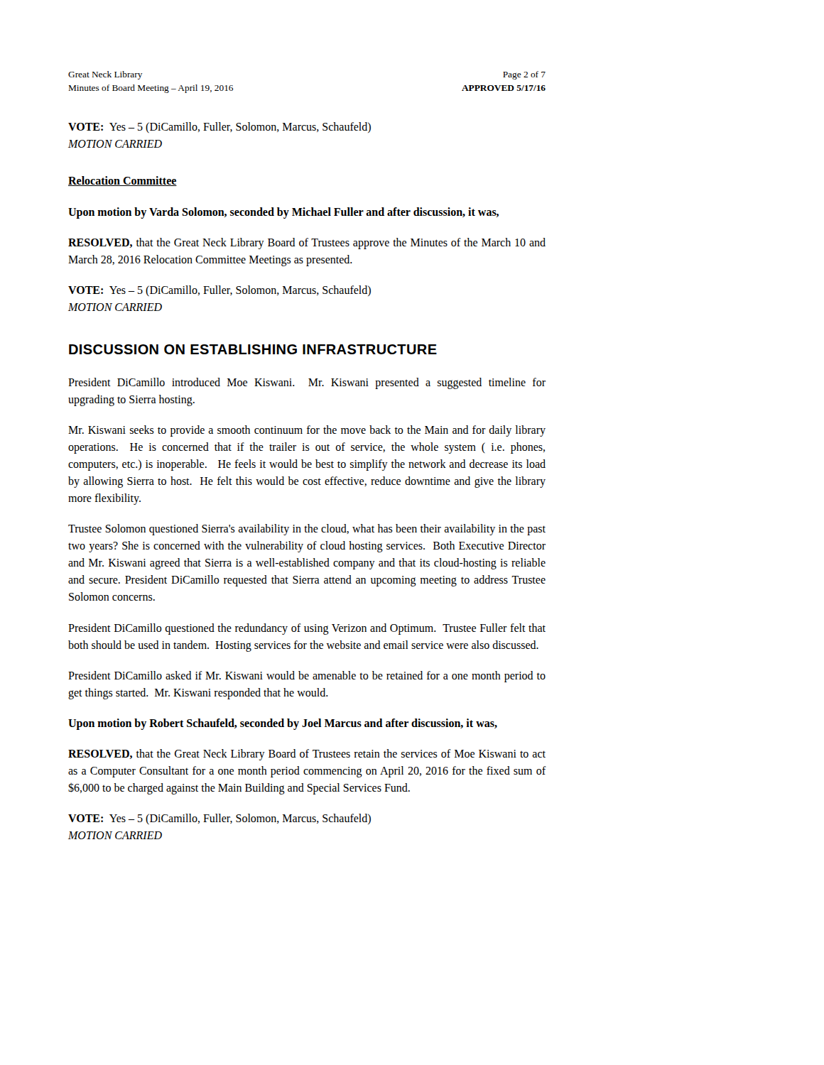Great Neck Library
Minutes of Board Meeting – April 19, 2016
Page 2 of 7
APPROVED 5/17/16
VOTE: Yes – 5 (DiCamillo, Fuller, Solomon, Marcus, Schaufeld)
MOTION CARRIED
Relocation Committee
Upon motion by Varda Solomon, seconded by Michael Fuller and after discussion, it was,
RESOLVED, that the Great Neck Library Board of Trustees approve the Minutes of the March 10 and March 28, 2016 Relocation Committee Meetings as presented.
VOTE: Yes – 5 (DiCamillo, Fuller, Solomon, Marcus, Schaufeld)
MOTION CARRIED
DISCUSSION ON ESTABLISHING INFRASTRUCTURE
President DiCamillo introduced Moe Kiswani. Mr. Kiswani presented a suggested timeline for upgrading to Sierra hosting.
Mr. Kiswani seeks to provide a smooth continuum for the move back to the Main and for daily library operations. He is concerned that if the trailer is out of service, the whole system ( i.e. phones, computers, etc.) is inoperable. He feels it would be best to simplify the network and decrease its load by allowing Sierra to host. He felt this would be cost effective, reduce downtime and give the library more flexibility.
Trustee Solomon questioned Sierra's availability in the cloud, what has been their availability in the past two years? She is concerned with the vulnerability of cloud hosting services. Both Executive Director and Mr. Kiswani agreed that Sierra is a well-established company and that its cloud-hosting is reliable and secure. President DiCamillo requested that Sierra attend an upcoming meeting to address Trustee Solomon concerns.
President DiCamillo questioned the redundancy of using Verizon and Optimum. Trustee Fuller felt that both should be used in tandem. Hosting services for the website and email service were also discussed.
President DiCamillo asked if Mr. Kiswani would be amenable to be retained for a one month period to get things started. Mr. Kiswani responded that he would.
Upon motion by Robert Schaufeld, seconded by Joel Marcus and after discussion, it was,
RESOLVED, that the Great Neck Library Board of Trustees retain the services of Moe Kiswani to act as a Computer Consultant for a one month period commencing on April 20, 2016 for the fixed sum of $6,000 to be charged against the Main Building and Special Services Fund.
VOTE: Yes – 5 (DiCamillo, Fuller, Solomon, Marcus, Schaufeld)
MOTION CARRIED